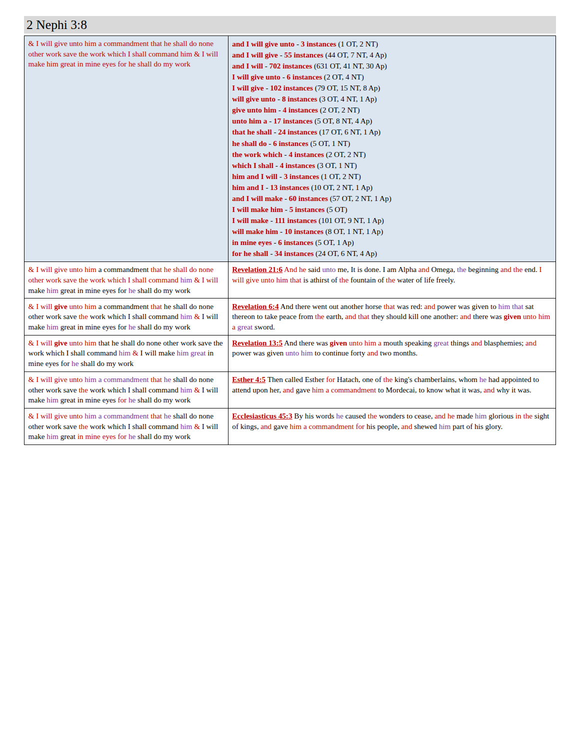2 Nephi 3:8
| & I will give unto him a commandment that he shall do none other work save the work which I shall command him & I will make him great in mine eyes for he shall do my work | and I will give unto - 3 instances (1 OT, 2 NT) and I will give - 55 instances (44 OT, 7 NT, 4 Ap) and I will - 702 instances (631 OT, 41 NT, 30 Ap) I will give unto - 6 instances (2 OT, 4 NT) I will give - 102 instances (79 OT, 15 NT, 8 Ap) will give unto - 8 instances (3 OT, 4 NT, 1 Ap) give unto him - 4 instances (2 OT, 2 NT) unto him a - 17 instances (5 OT, 8 NT, 4 Ap) that he shall - 24 instances (17 OT, 6 NT, 1 Ap) he shall do - 6 instances (5 OT, 1 NT) the work which - 4 instances (2 OT, 2 NT) which I shall - 4 instances (3 OT, 1 NT) him and I will - 3 instances (1 OT, 2 NT) him and I - 13 instances (10 OT, 2 NT, 1 Ap) and I will make - 60 instances (57 OT, 2 NT, 1 Ap) I will make him - 5 instances (5 OT) I will make - 111 instances (101 OT, 9 NT, 1 Ap) will make him - 10 instances (8 OT, 1 NT, 1 Ap) in mine eyes - 6 instances (5 OT, 1 Ap) for he shall - 34 instances (24 OT, 6 NT, 4 Ap) |
| & I will give unto him a commandment that he shall do none other work save the work which I shall command him & I will make him great in mine eyes for he shall do my work | Revelation 21:6 And he said unto me, It is done. I am Alpha and Omega, the beginning and the end. I will give unto him that is athirst of the fountain of the water of life freely. |
| & I will give unto him a commandment that he shall do none other work save the work which I shall command him & I will make him great in mine eyes for he shall do my work | Revelation 6:4 And there went out another horse that was red: and power was given to him that sat thereon to take peace from the earth, and that they should kill one another: and there was given unto him a great sword. |
| & I will give unto him that he shall do none other work save the work which I shall command him & I will make him great in mine eyes for he shall do my work | Revelation 13:5 And there was given unto him a mouth speaking great things and blasphemies; and power was given unto him to continue forty and two months. |
| & I will give unto him a commandment that he shall do none other work save the work which I shall command him & I will make him great in mine eyes for he shall do my work | Esther 4:5 Then called Esther for Hatach, one of the king's chamberlains, whom he had appointed to attend upon her, and gave him a commandment to Mordecai, to know what it was, and why it was. |
| & I will give unto him a commandment that he shall do none other work save the work which I shall command him & I will make him great in mine eyes for he shall do my work | Ecclesiasticus 45:3 By his words he caused the wonders to cease, and he made him glorious in the sight of kings, and gave him a commandment for his people, and shewed him part of his glory. |